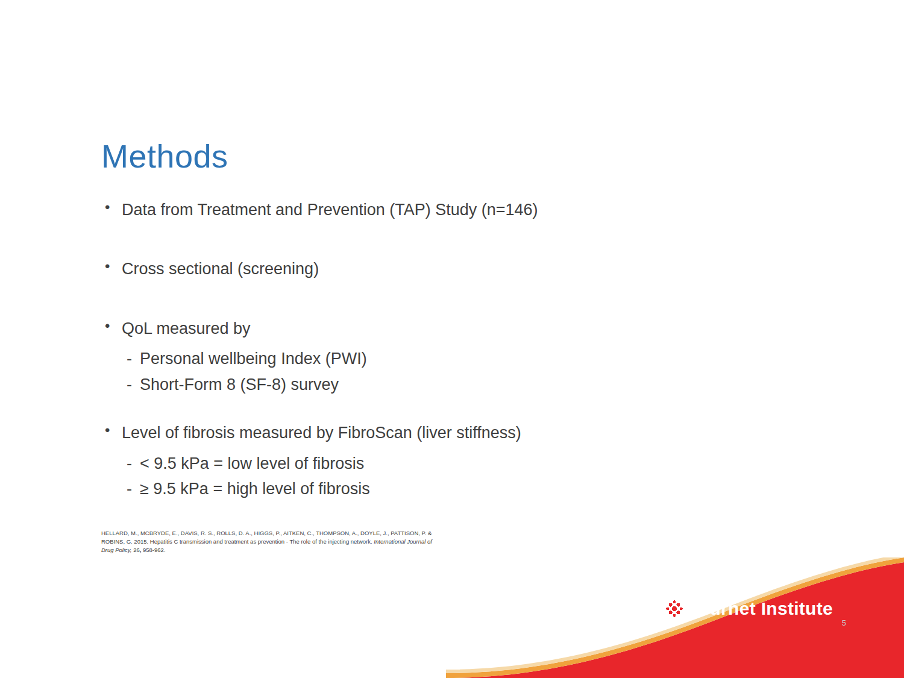Methods
Data from Treatment and Prevention (TAP) Study (n=146)
Cross sectional (screening)
QoL measured by
Personal wellbeing Index (PWI)
Short-Form 8 (SF-8) survey
Level of fibrosis measured by FibroScan (liver stiffness)
< 9.5 kPa = low level of fibrosis
≥ 9.5 kPa = high level of fibrosis
HELLARD, M., MCBRYDE, E., DAVIS, R. S., ROLLS, D. A., HIGGS, P., AITKEN, C., THOMPSON, A., DOYLE, J., PATTISON, P. & ROBINS, G. 2015. Hepatitis C transmission and treatment as prevention - The role of the injecting network. International Journal of Drug Policy, 26, 958-962.
Burnet Institute
5